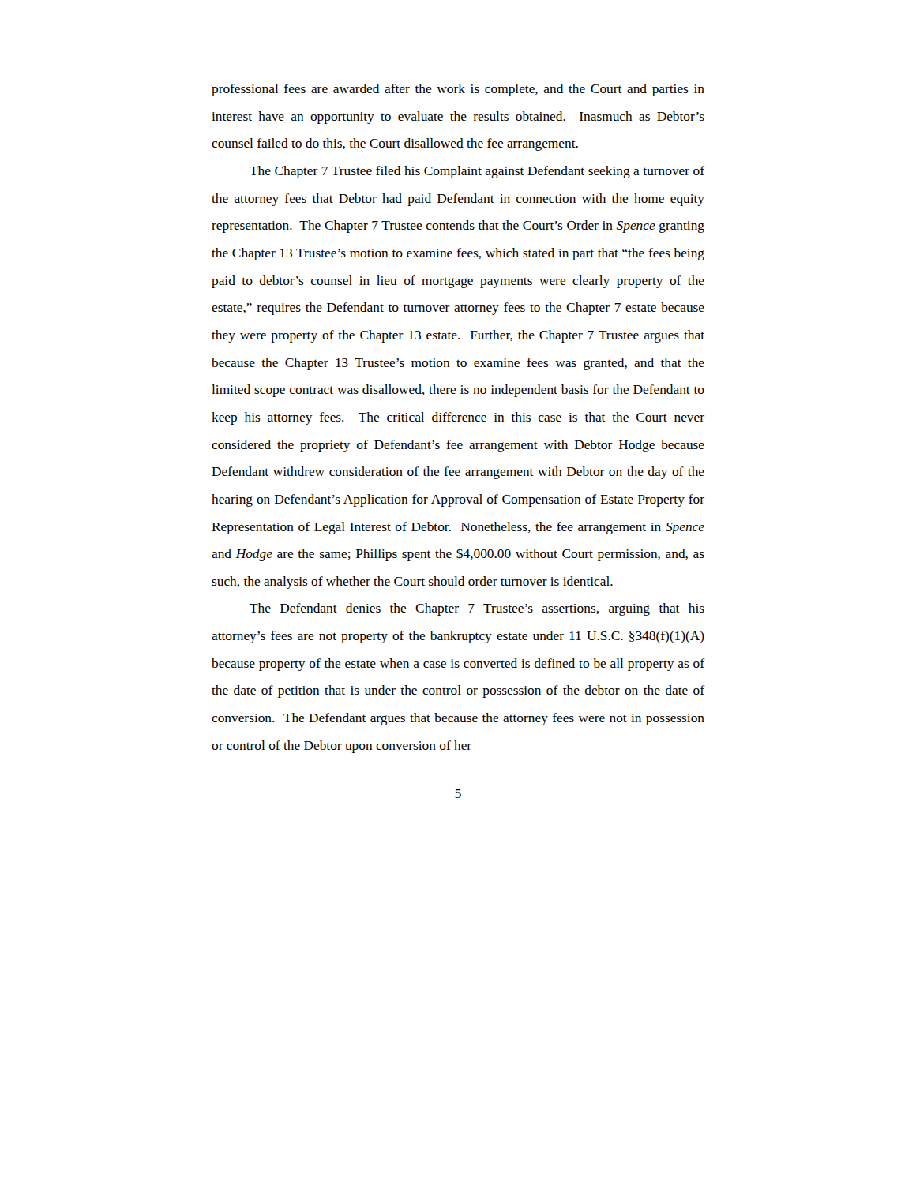professional fees are awarded after the work is complete, and the Court and parties in interest have an opportunity to evaluate the results obtained. Inasmuch as Debtor’s counsel failed to do this, the Court disallowed the fee arrangement.
The Chapter 7 Trustee filed his Complaint against Defendant seeking a turnover of the attorney fees that Debtor had paid Defendant in connection with the home equity representation. The Chapter 7 Trustee contends that the Court’s Order in Spence granting the Chapter 13 Trustee’s motion to examine fees, which stated in part that “the fees being paid to debtor’s counsel in lieu of mortgage payments were clearly property of the estate,” requires the Defendant to turnover attorney fees to the Chapter 7 estate because they were property of the Chapter 13 estate. Further, the Chapter 7 Trustee argues that because the Chapter 13 Trustee’s motion to examine fees was granted, and that the limited scope contract was disallowed, there is no independent basis for the Defendant to keep his attorney fees. The critical difference in this case is that the Court never considered the propriety of Defendant’s fee arrangement with Debtor Hodge because Defendant withdrew consideration of the fee arrangement with Debtor on the day of the hearing on Defendant’s Application for Approval of Compensation of Estate Property for Representation of Legal Interest of Debtor. Nonetheless, the fee arrangement in Spence and Hodge are the same; Phillips spent the $4,000.00 without Court permission, and, as such, the analysis of whether the Court should order turnover is identical.
The Defendant denies the Chapter 7 Trustee’s assertions, arguing that his attorney’s fees are not property of the bankruptcy estate under 11 U.S.C. §348(f)(1)(A) because property of the estate when a case is converted is defined to be all property as of the date of petition that is under the control or possession of the debtor on the date of conversion. The Defendant argues that because the attorney fees were not in possession or control of the Debtor upon conversion of her
5